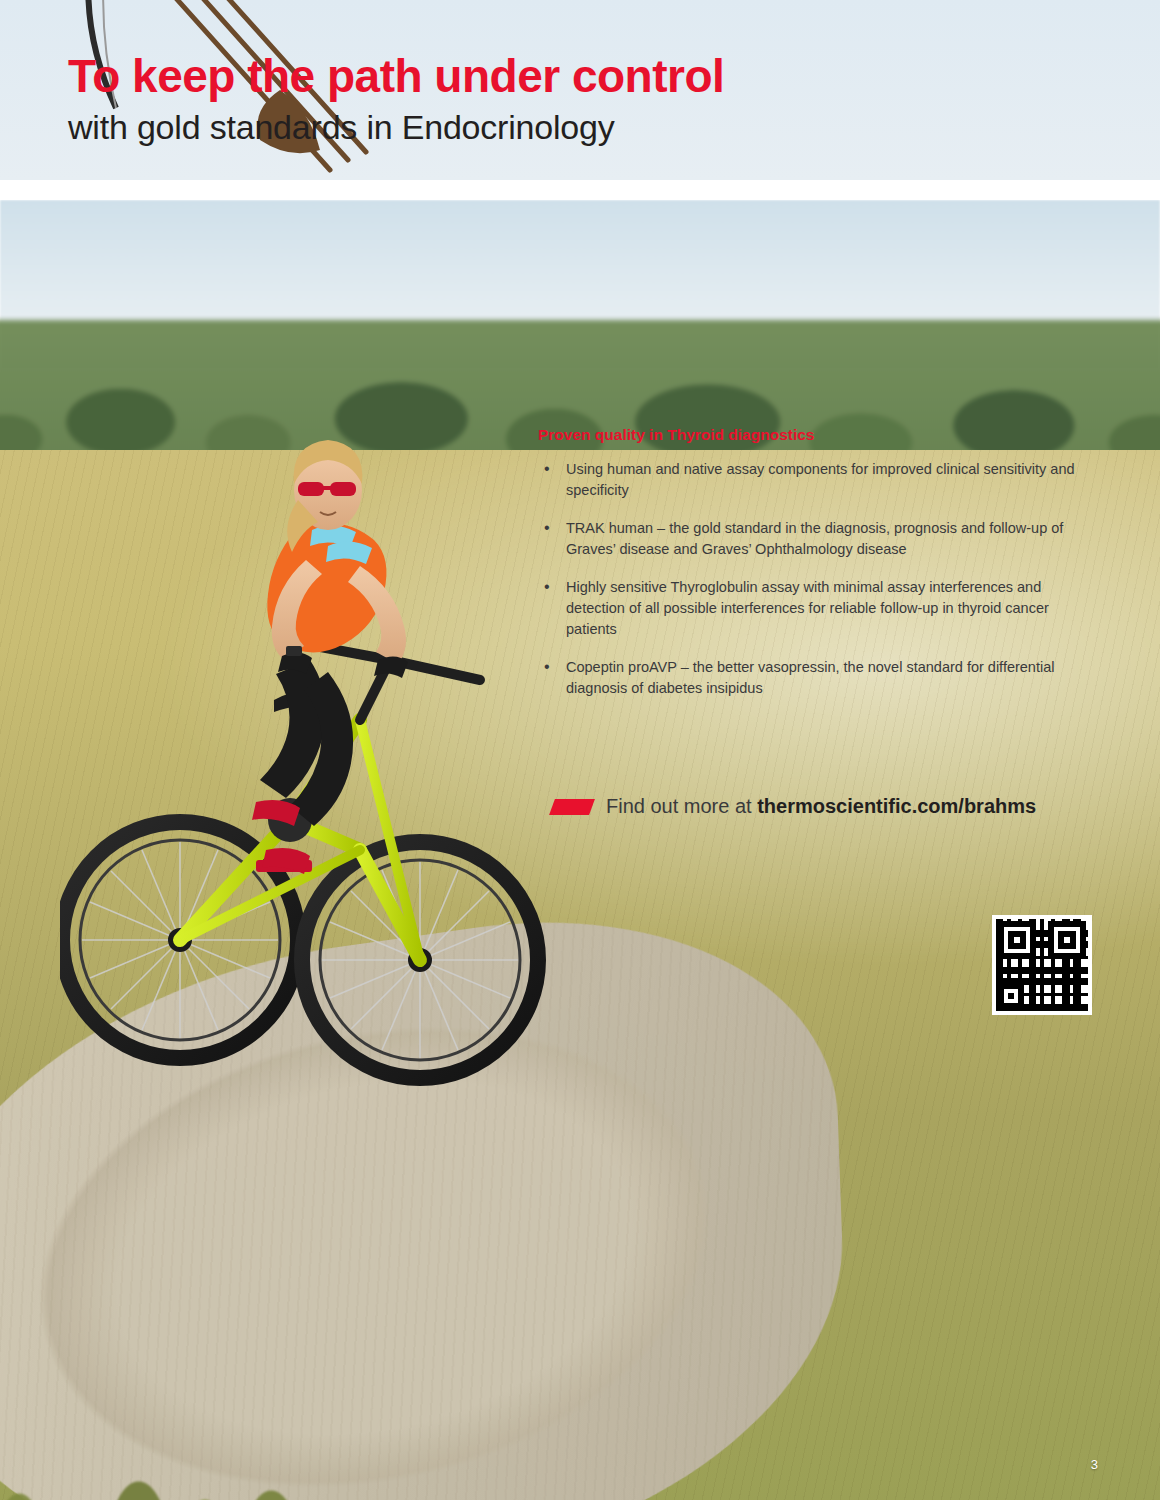To keep the path under control with gold standards in Endocrinology
Proven quality in Thyroid diagnostics
Using human and native assay components for improved clinical sensitivity and specificity
TRAK human – the gold standard in the diagnosis, prognosis and follow-up of Graves’ disease and Graves’ Ophthalmology disease
Highly sensitive Thyroglobulin assay with minimal assay interferences and detection of all possible interferences for reliable follow-up in thyroid cancer patients
Copeptin proAVP – the better vasopressin, the novel standard for differential diagnosis of diabetes insipidus
Find out more at thermoscientific.com/brahms
3
Advertisement featuring a cyclist on a trail, promoting Thermo Scientific BRAHMS endocrinology assays.